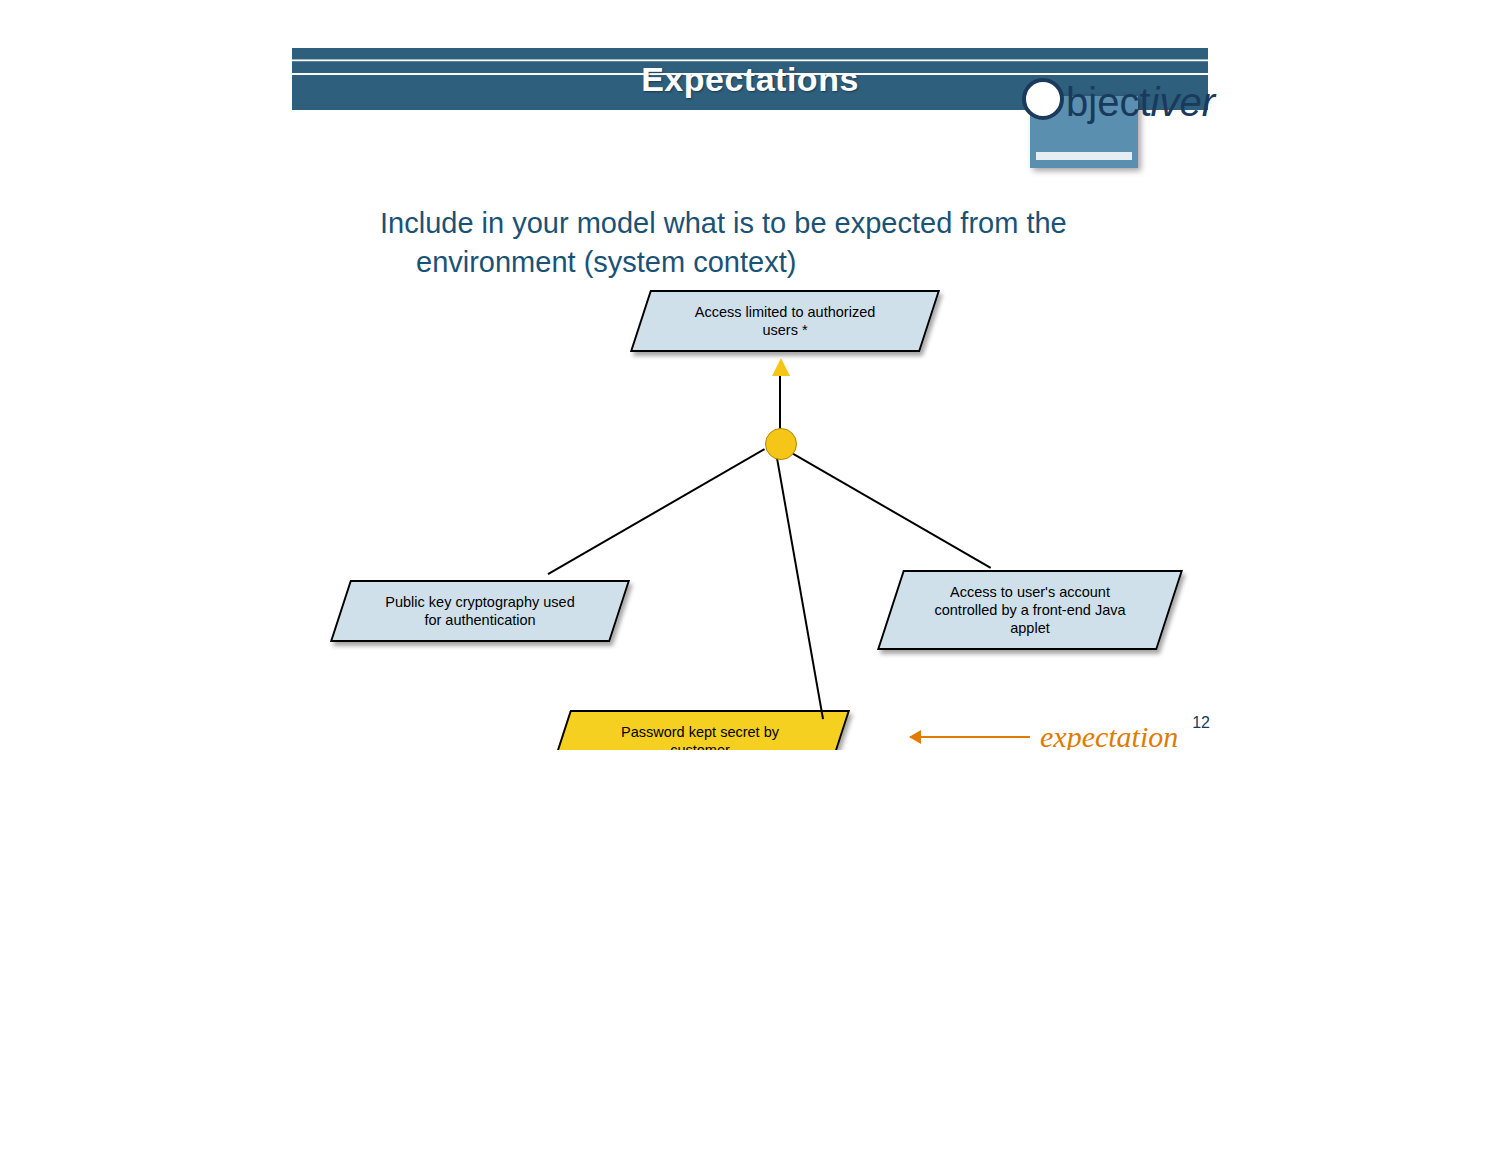Expectations
bjectiver
Include in your model what is to be expected from the environment (system context)
Access limited to authorized
users *
Public key cryptography used
for authentication
Access to user's account
controlled by a front-end Java
applet
Password kept secret by
customer
expectation
12